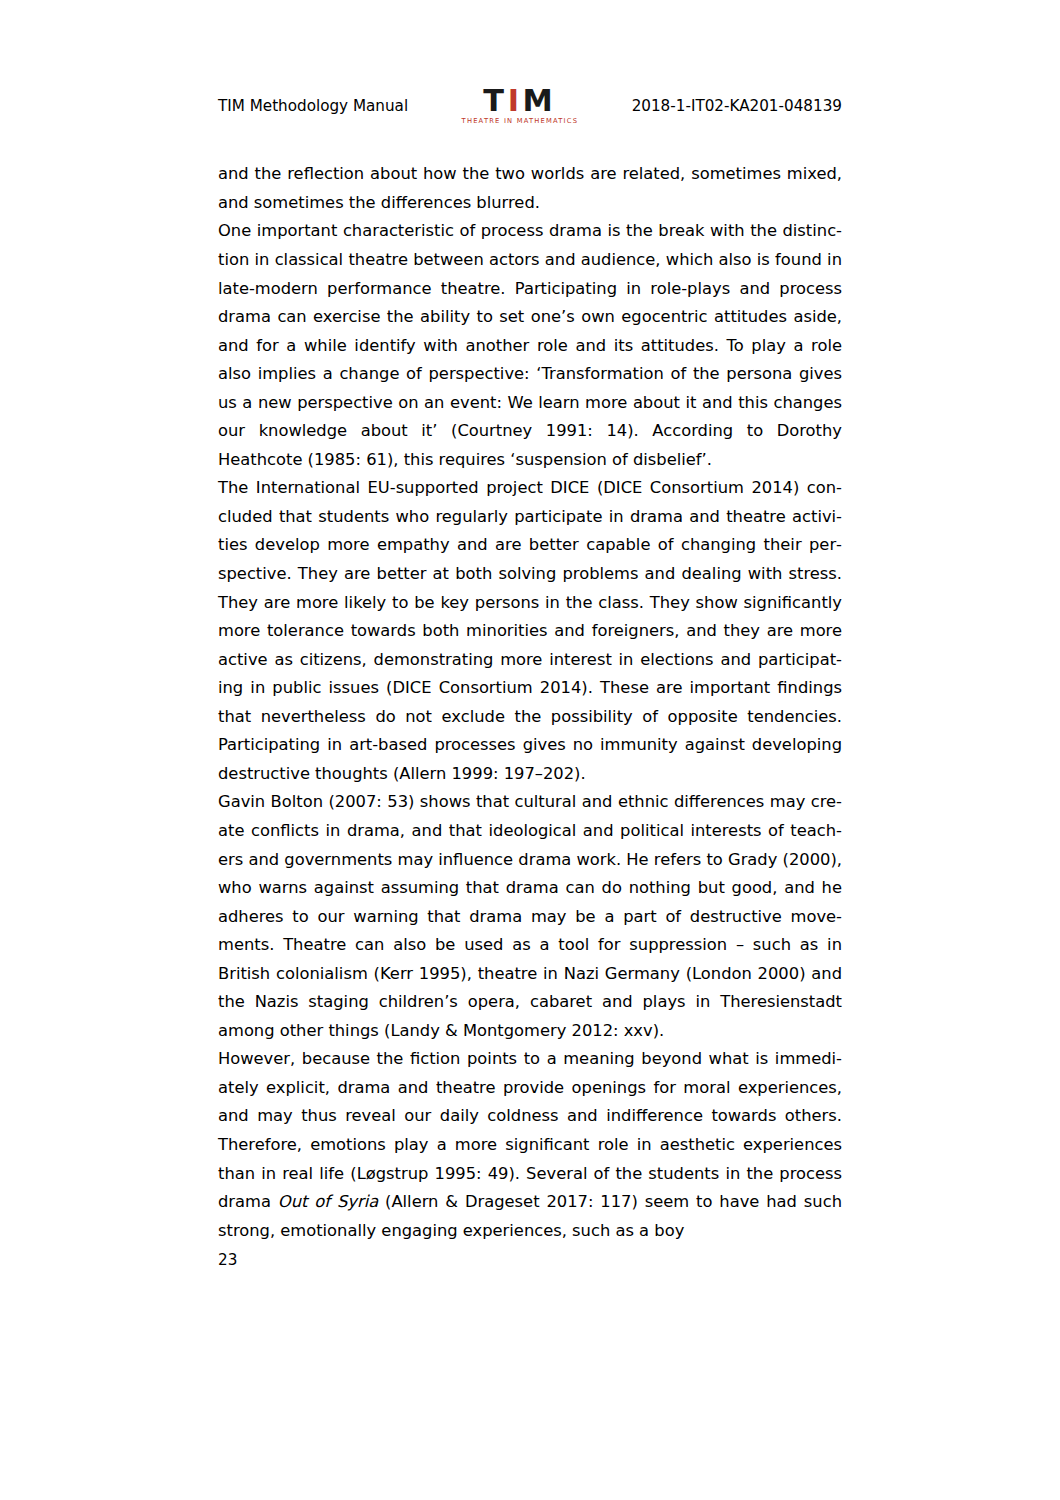TIM Methodology Manual
TIM
Theatre in Mathematics
2018-1-IT02-KA201-048139
and the reflection about how the two worlds are related, sometimes mixed, and sometimes the differences blurred.
One important characteristic of process drama is the break with the distinction in classical theatre between actors and audience, which also is found in late-modern performance theatre. Participating in role-plays and process drama can exercise the ability to set one’s own egocentric attitudes aside, and for a while identify with another role and its attitudes. To play a role also implies a change of perspective: ‘Transformation of the persona gives us a new perspective on an event: We learn more about it and this changes our knowledge about it’ (Courtney 1991: 14). According to Dorothy Heathcote (1985: 61), this requires ‘suspension of disbelief’.
The International EU-supported project DICE (DICE Consortium 2014) concluded that students who regularly participate in drama and theatre activities develop more empathy and are better capable of changing their perspective. They are better at both solving problems and dealing with stress. They are more likely to be key persons in the class. They show significantly more tolerance towards both minorities and foreigners, and they are more active as citizens, demonstrating more interest in elections and participating in public issues (DICE Consortium 2014). These are important findings that nevertheless do not exclude the possibility of opposite tendencies. Participating in art-based processes gives no immunity against developing destructive thoughts (Allern 1999: 197–202).
Gavin Bolton (2007: 53) shows that cultural and ethnic differences may create conflicts in drama, and that ideological and political interests of teachers and governments may influence drama work. He refers to Grady (2000), who warns against assuming that drama can do nothing but good, and he adheres to our warning that drama may be a part of destructive movements. Theatre can also be used as a tool for suppression – such as in British colonialism (Kerr 1995), theatre in Nazi Germany (London 2000) and the Nazis staging children’s opera, cabaret and plays in Theresienstadt among other things (Landy & Montgomery 2012: xxv).
However, because the fiction points to a meaning beyond what is immediately explicit, drama and theatre provide openings for moral experiences, and may thus reveal our daily coldness and indifference towards others. Therefore, emotions play a more significant role in aesthetic experiences than in real life (Løgstrup 1995: 49). Several of the students in the process drama Out of Syria (Allern & Drageset 2017: 117) seem to have had such strong, emotionally engaging experiences, such as a boy
23